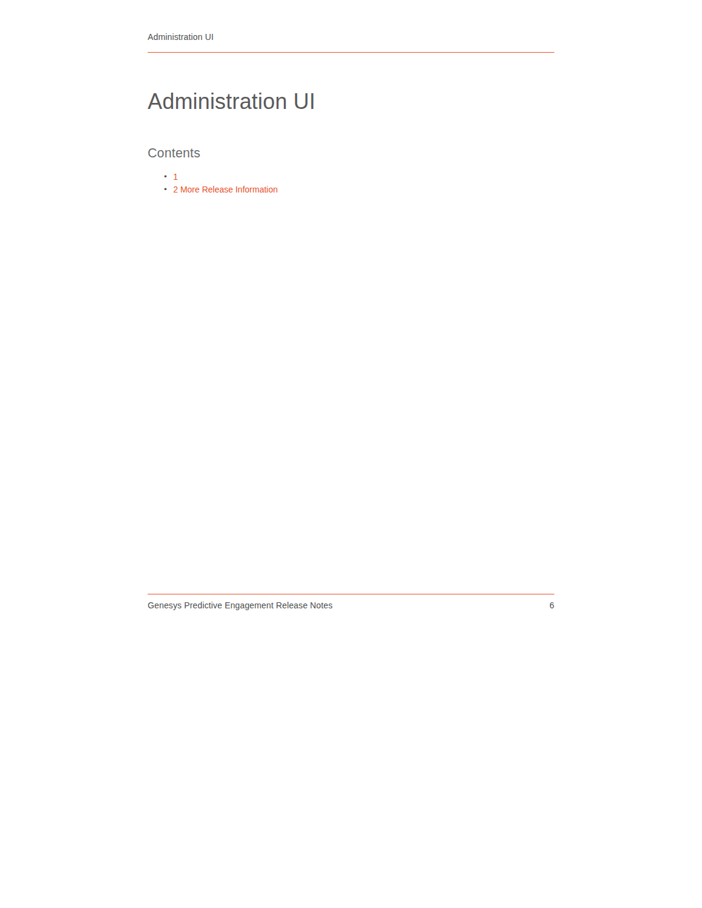Administration UI
Administration UI
Contents
1
2 More Release Information
Genesys Predictive Engagement Release Notes 6